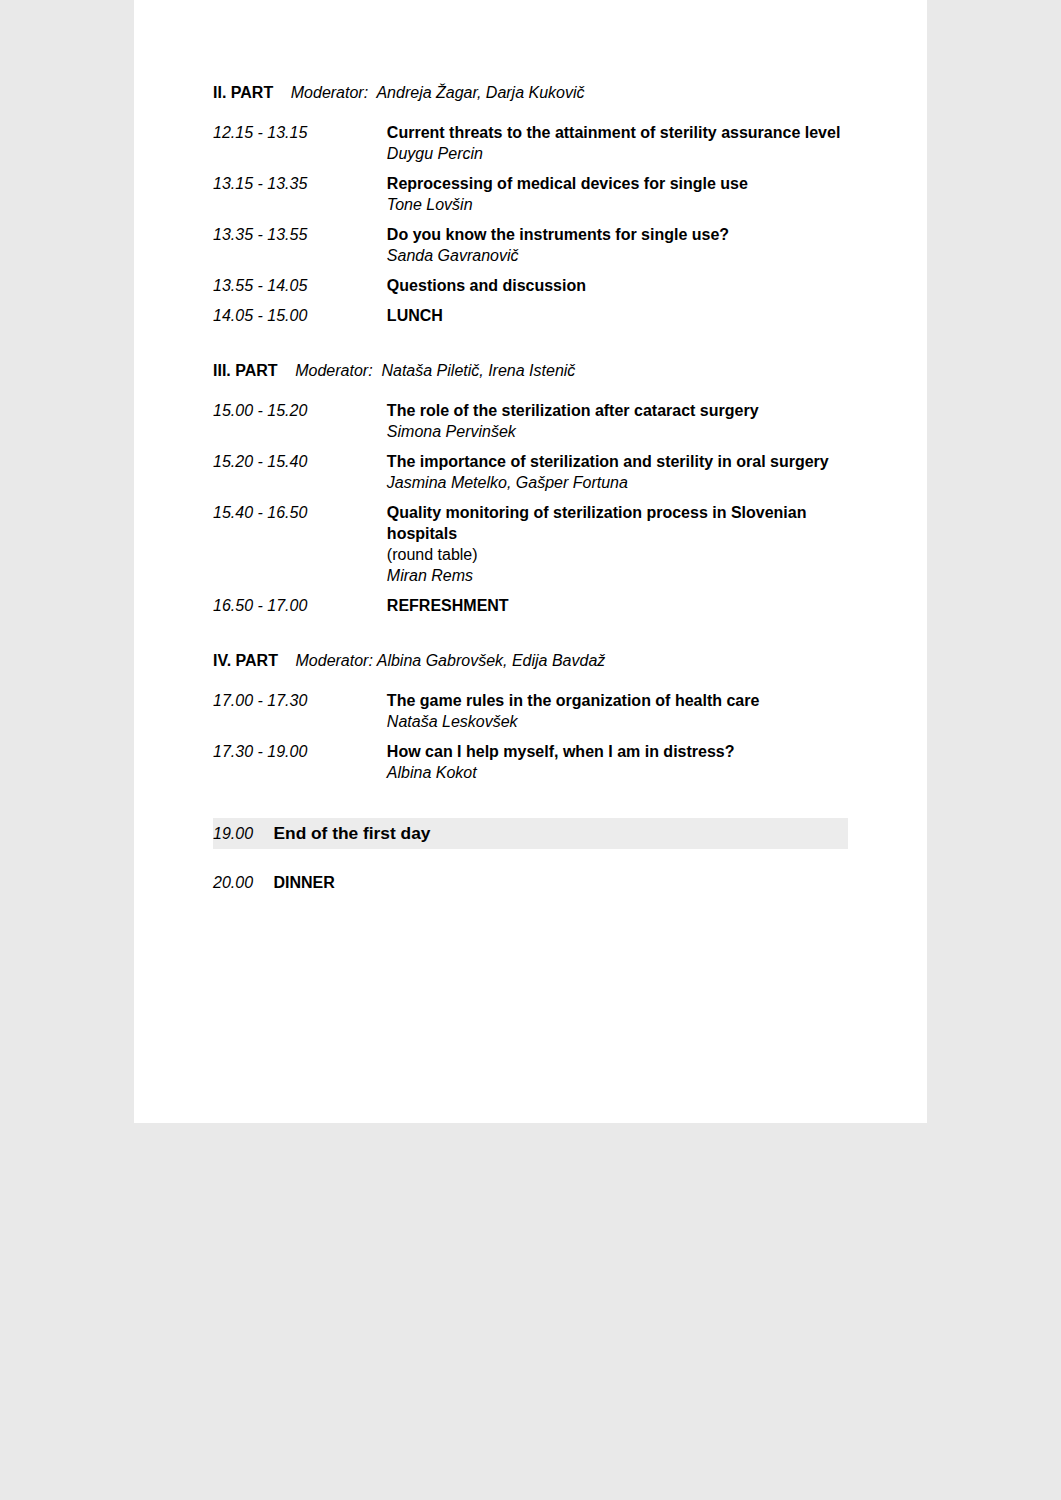II. PART Moderator: Andreja Žagar, Darja Kukovič
| 12.15 - 13.15 | Current threats to the attainment of sterility assurance level Duygu Percin |
| 13.15 - 13.35 | Reprocessing of medical devices for single use Tone Lovšin |
| 13.35 - 13.55 | Do you know the instruments for single use? Sanda Gavranovič |
| 13.55 - 14.05 | Questions and discussion |
| 14.05 - 15.00 | LUNCH |
III. PART Moderator: Nataša Piletič, Irena Istenič
| 15.00 - 15.20 | The role of the sterilization after cataract surgery Simona Pervinšek |
| 15.20 - 15.40 | The importance of sterilization and sterility in oral surgery Jasmina Metelko, Gašper Fortuna |
| 15.40 - 16.50 | Quality monitoring of sterilization process in Slovenian hospitals (round table) Miran Rems |
| 16.50 - 17.00 | REFRESHMENT |
IV. PART Moderator: Albina Gabrovšek, Edija Bavdaž
| 17.00 - 17.30 | The game rules in the organization of health care Nataša Leskovšek |
| 17.30 - 19.00 | How can I help myself, when I am in distress? Albina Kokot |
19.00 End of the first day
20.00 DINNER